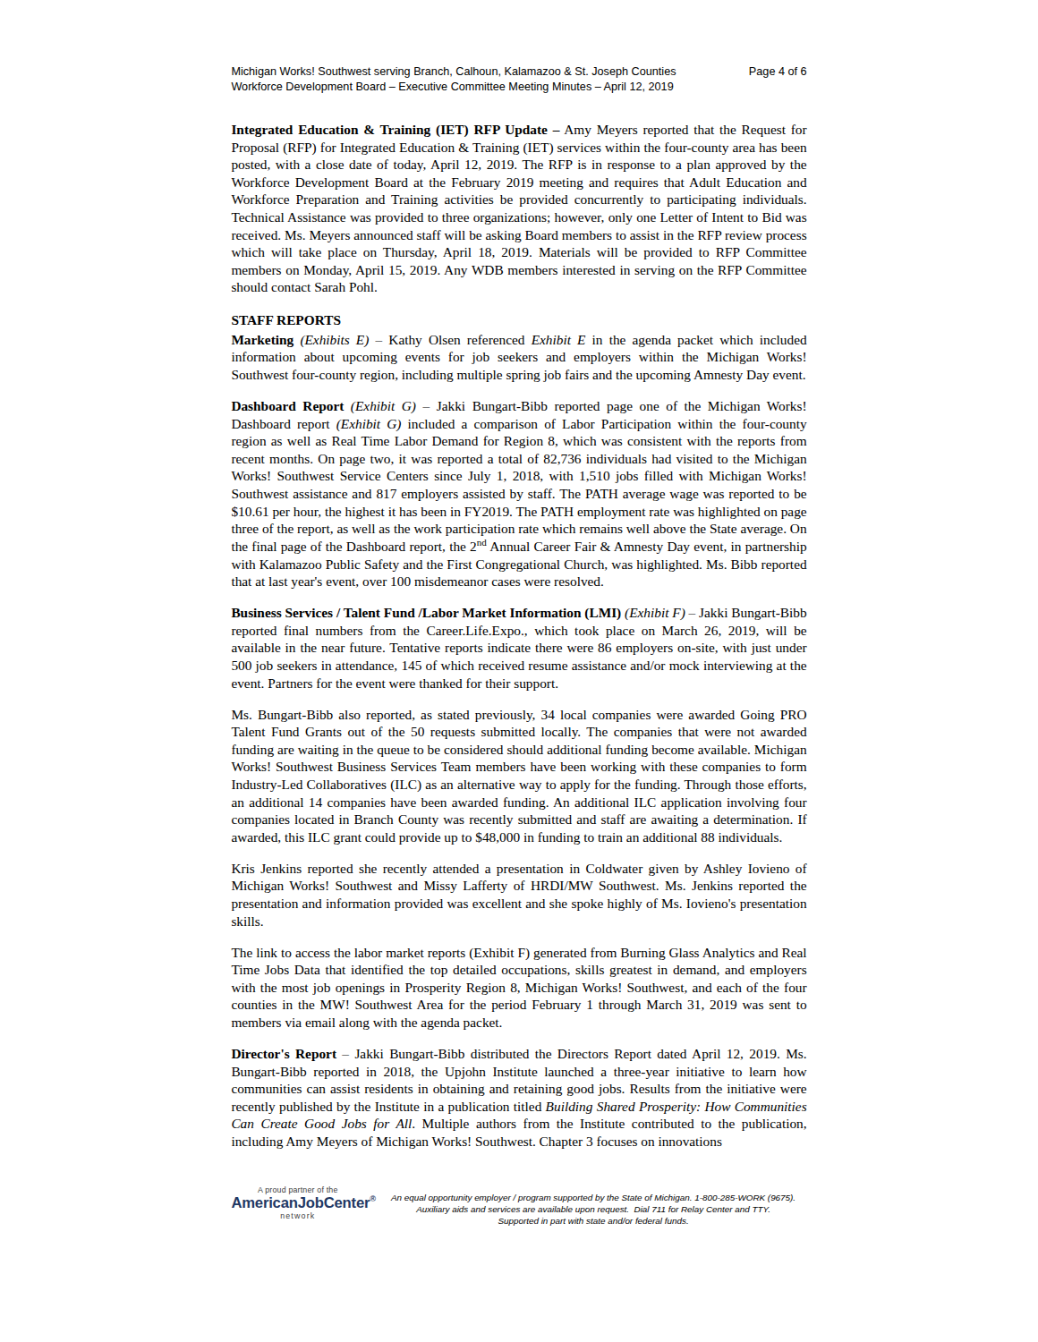Michigan Works! Southwest serving Branch, Calhoun, Kalamazoo & St. Joseph Counties
Workforce Development Board – Executive Committee Meeting Minutes – April 12, 2019
Page 4 of 6
Integrated Education & Training (IET) RFP Update – Amy Meyers reported that the Request for Proposal (RFP) for Integrated Education & Training (IET) services within the four-county area has been posted, with a close date of today, April 12, 2019. The RFP is in response to a plan approved by the Workforce Development Board at the February 2019 meeting and requires that Adult Education and Workforce Preparation and Training activities be provided concurrently to participating individuals. Technical Assistance was provided to three organizations; however, only one Letter of Intent to Bid was received. Ms. Meyers announced staff will be asking Board members to assist in the RFP review process which will take place on Thursday, April 18, 2019. Materials will be provided to RFP Committee members on Monday, April 15, 2019. Any WDB members interested in serving on the RFP Committee should contact Sarah Pohl.
STAFF REPORTS
Marketing (Exhibits E) – Kathy Olsen referenced Exhibit E in the agenda packet which included information about upcoming events for job seekers and employers within the Michigan Works! Southwest four-county region, including multiple spring job fairs and the upcoming Amnesty Day event.
Dashboard Report (Exhibit G) – Jakki Bungart-Bibb reported page one of the Michigan Works! Dashboard report (Exhibit G) included a comparison of Labor Participation within the four-county region as well as Real Time Labor Demand for Region 8, which was consistent with the reports from recent months. On page two, it was reported a total of 82,736 individuals had visited to the Michigan Works! Southwest Service Centers since July 1, 2018, with 1,510 jobs filled with Michigan Works! Southwest assistance and 817 employers assisted by staff. The PATH average wage was reported to be $10.61 per hour, the highest it has been in FY2019. The PATH employment rate was highlighted on page three of the report, as well as the work participation rate which remains well above the State average. On the final page of the Dashboard report, the 2nd Annual Career Fair & Amnesty Day event, in partnership with Kalamazoo Public Safety and the First Congregational Church, was highlighted. Ms. Bibb reported that at last year's event, over 100 misdemeanor cases were resolved.
Business Services / Talent Fund /Labor Market Information (LMI) (Exhibit F) – Jakki Bungart-Bibb reported final numbers from the Career.Life.Expo., which took place on March 26, 2019, will be available in the near future. Tentative reports indicate there were 86 employers on-site, with just under 500 job seekers in attendance, 145 of which received resume assistance and/or mock interviewing at the event. Partners for the event were thanked for their support.
Ms. Bungart-Bibb also reported, as stated previously, 34 local companies were awarded Going PRO Talent Fund Grants out of the 50 requests submitted locally. The companies that were not awarded funding are waiting in the queue to be considered should additional funding become available. Michigan Works! Southwest Business Services Team members have been working with these companies to form Industry-Led Collaboratives (ILC) as an alternative way to apply for the funding. Through those efforts, an additional 14 companies have been awarded funding. An additional ILC application involving four companies located in Branch County was recently submitted and staff are awaiting a determination. If awarded, this ILC grant could provide up to $48,000 in funding to train an additional 88 individuals.
Kris Jenkins reported she recently attended a presentation in Coldwater given by Ashley Iovieno of Michigan Works! Southwest and Missy Lafferty of HRDI/MW Southwest. Ms. Jenkins reported the presentation and information provided was excellent and she spoke highly of Ms. Iovieno's presentation skills.
The link to access the labor market reports (Exhibit F) generated from Burning Glass Analytics and Real Time Jobs Data that identified the top detailed occupations, skills greatest in demand, and employers with the most job openings in Prosperity Region 8, Michigan Works! Southwest, and each of the four counties in the MW! Southwest Area for the period February 1 through March 31, 2019 was sent to members via email along with the agenda packet.
Director's Report – Jakki Bungart-Bibb distributed the Directors Report dated April 12, 2019. Ms. Bungart-Bibb reported in 2018, the Upjohn Institute launched a three-year initiative to learn how communities can assist residents in obtaining and retaining good jobs. Results from the initiative were recently published by the Institute in a publication titled Building Shared Prosperity: How Communities Can Create Good Jobs for All. Multiple authors from the Institute contributed to the publication, including Amy Meyers of Michigan Works! Southwest. Chapter 3 focuses on innovations
A proud partner of the
AmericanJobCenter®
network
An equal opportunity employer / program supported by the State of Michigan. 1-800-285-WORK (9675).
Auxiliary aids and services are available upon request. Dial 711 for Relay Center and TTY.
Supported in part with state and/or federal funds.